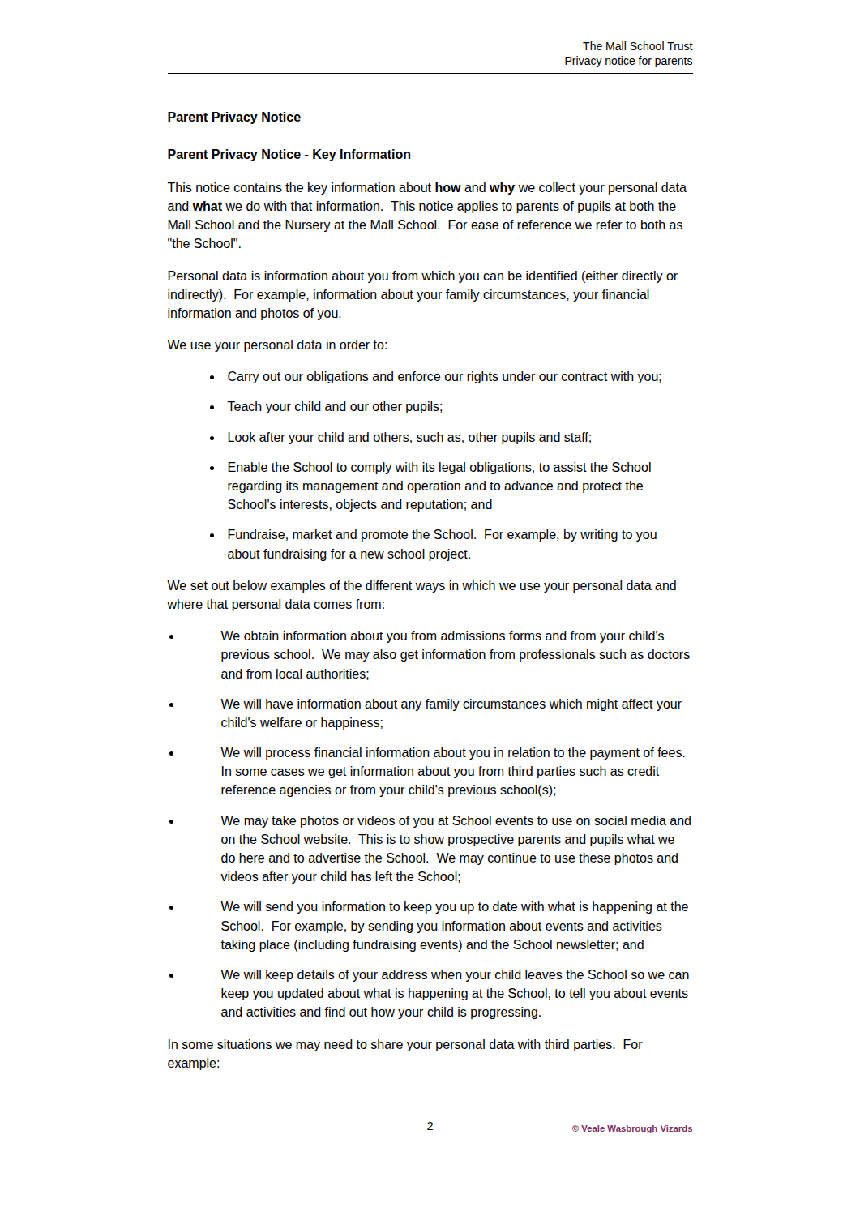The Mall School Trust
Privacy notice for parents
Parent Privacy Notice
Parent Privacy Notice - Key Information
This notice contains the key information about how and why we collect your personal data and what we do with that information. This notice applies to parents of pupils at both the Mall School and the Nursery at the Mall School. For ease of reference we refer to both as "the School".
Personal data is information about you from which you can be identified (either directly or indirectly). For example, information about your family circumstances, your financial information and photos of you.
We use your personal data in order to:
Carry out our obligations and enforce our rights under our contract with you;
Teach your child and our other pupils;
Look after your child and others, such as, other pupils and staff;
Enable the School to comply with its legal obligations, to assist the School regarding its management and operation and to advance and protect the School's interests, objects and reputation; and
Fundraise, market and promote the School. For example, by writing to you about fundraising for a new school project.
We set out below examples of the different ways in which we use your personal data and where that personal data comes from:
We obtain information about you from admissions forms and from your child's previous school. We may also get information from professionals such as doctors and from local authorities;
We will have information about any family circumstances which might affect your child's welfare or happiness;
We will process financial information about you in relation to the payment of fees. In some cases we get information about you from third parties such as credit reference agencies or from your child's previous school(s);
We may take photos or videos of you at School events to use on social media and on the School website. This is to show prospective parents and pupils what we do here and to advertise the School. We may continue to use these photos and videos after your child has left the School;
We will send you information to keep you up to date with what is happening at the School. For example, by sending you information about events and activities taking place (including fundraising events) and the School newsletter; and
We will keep details of your address when your child leaves the School so we can keep you updated about what is happening at the School, to tell you about events and activities and find out how your child is progressing.
In some situations we may need to share your personal data with third parties. For example:
2 © Veale Wasbrough Vizards